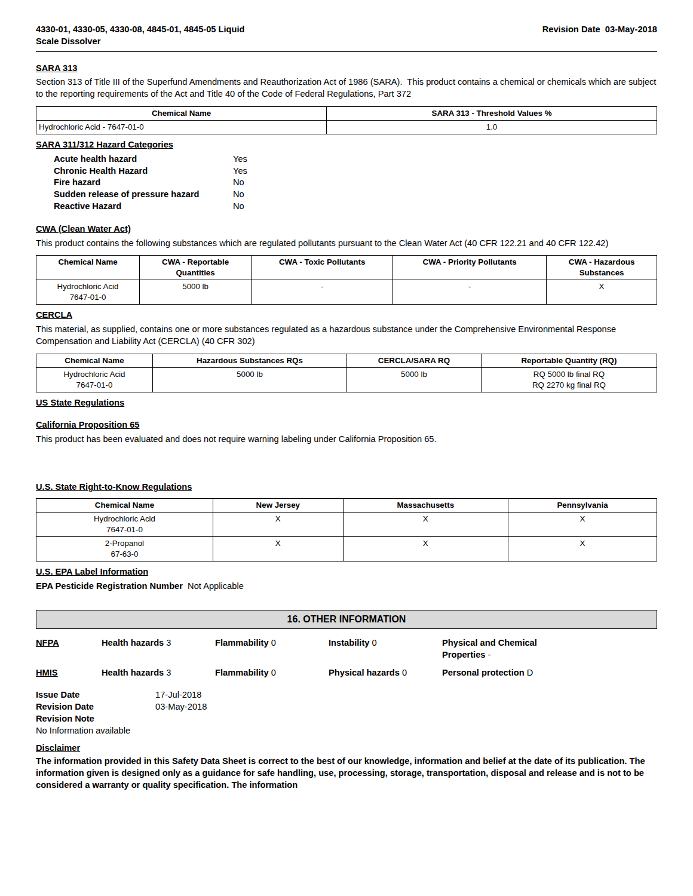4330-01, 4330-05, 4330-08, 4845-01, 4845-05 Liquid
Scale Dissolver
Revision Date 03-May-2018
SARA 313
Section 313 of Title III of the Superfund Amendments and Reauthorization Act of 1986 (SARA). This product contains a chemical or chemicals which are subject to the reporting requirements of the Act and Title 40 of the Code of Federal Regulations, Part 372
| Chemical Name | SARA 313 - Threshold Values % |
| --- | --- |
| Hydrochloric Acid - 7647-01-0 | 1.0 |
SARA 311/312 Hazard Categories
Acute health hazard Yes
Chronic Health Hazard Yes
Fire hazard No
Sudden release of pressure hazard No
Reactive Hazard No
CWA (Clean Water Act)
This product contains the following substances which are regulated pollutants pursuant to the Clean Water Act (40 CFR 122.21 and 40 CFR 122.42)
| Chemical Name | CWA - Reportable Quantities | CWA - Toxic Pollutants | CWA - Priority Pollutants | CWA - Hazardous Substances |
| --- | --- | --- | --- | --- |
| Hydrochloric Acid 7647-01-0 | 5000 lb | - | - | X |
CERCLA
This material, as supplied, contains one or more substances regulated as a hazardous substance under the Comprehensive Environmental Response Compensation and Liability Act (CERCLA) (40 CFR 302)
| Chemical Name | Hazardous Substances RQs | CERCLA/SARA RQ | Reportable Quantity (RQ) |
| --- | --- | --- | --- |
| Hydrochloric Acid 7647-01-0 | 5000 lb | 5000 lb | RQ 5000 lb final RQ RQ 2270 kg final RQ |
US State Regulations
California Proposition 65
This product has been evaluated and does not require warning labeling under California Proposition 65.
U.S. State Right-to-Know Regulations
| Chemical Name | New Jersey | Massachusetts | Pennsylvania |
| --- | --- | --- | --- |
| Hydrochloric Acid 7647-01-0 | X | X | X |
| 2-Propanol 67-63-0 | X | X | X |
U.S. EPA Label Information
EPA Pesticide Registration Number Not Applicable
16. OTHER INFORMATION
NFPA
Health hazards 3
Flammability 0
Instability 0
Physical and Chemical Properties -
HMIS
Health hazards 3
Flammability 0
Physical hazards 0
Personal protection D
Issue Date 17-Jul-2018
Revision Date 03-May-2018
Revision Note
No Information available
Disclaimer
The information provided in this Safety Data Sheet is correct to the best of our knowledge, information and belief at the date of its publication. The information given is designed only as a guidance for safe handling, use, processing, storage, transportation, disposal and release and is not to be considered a warranty or quality specification. The information